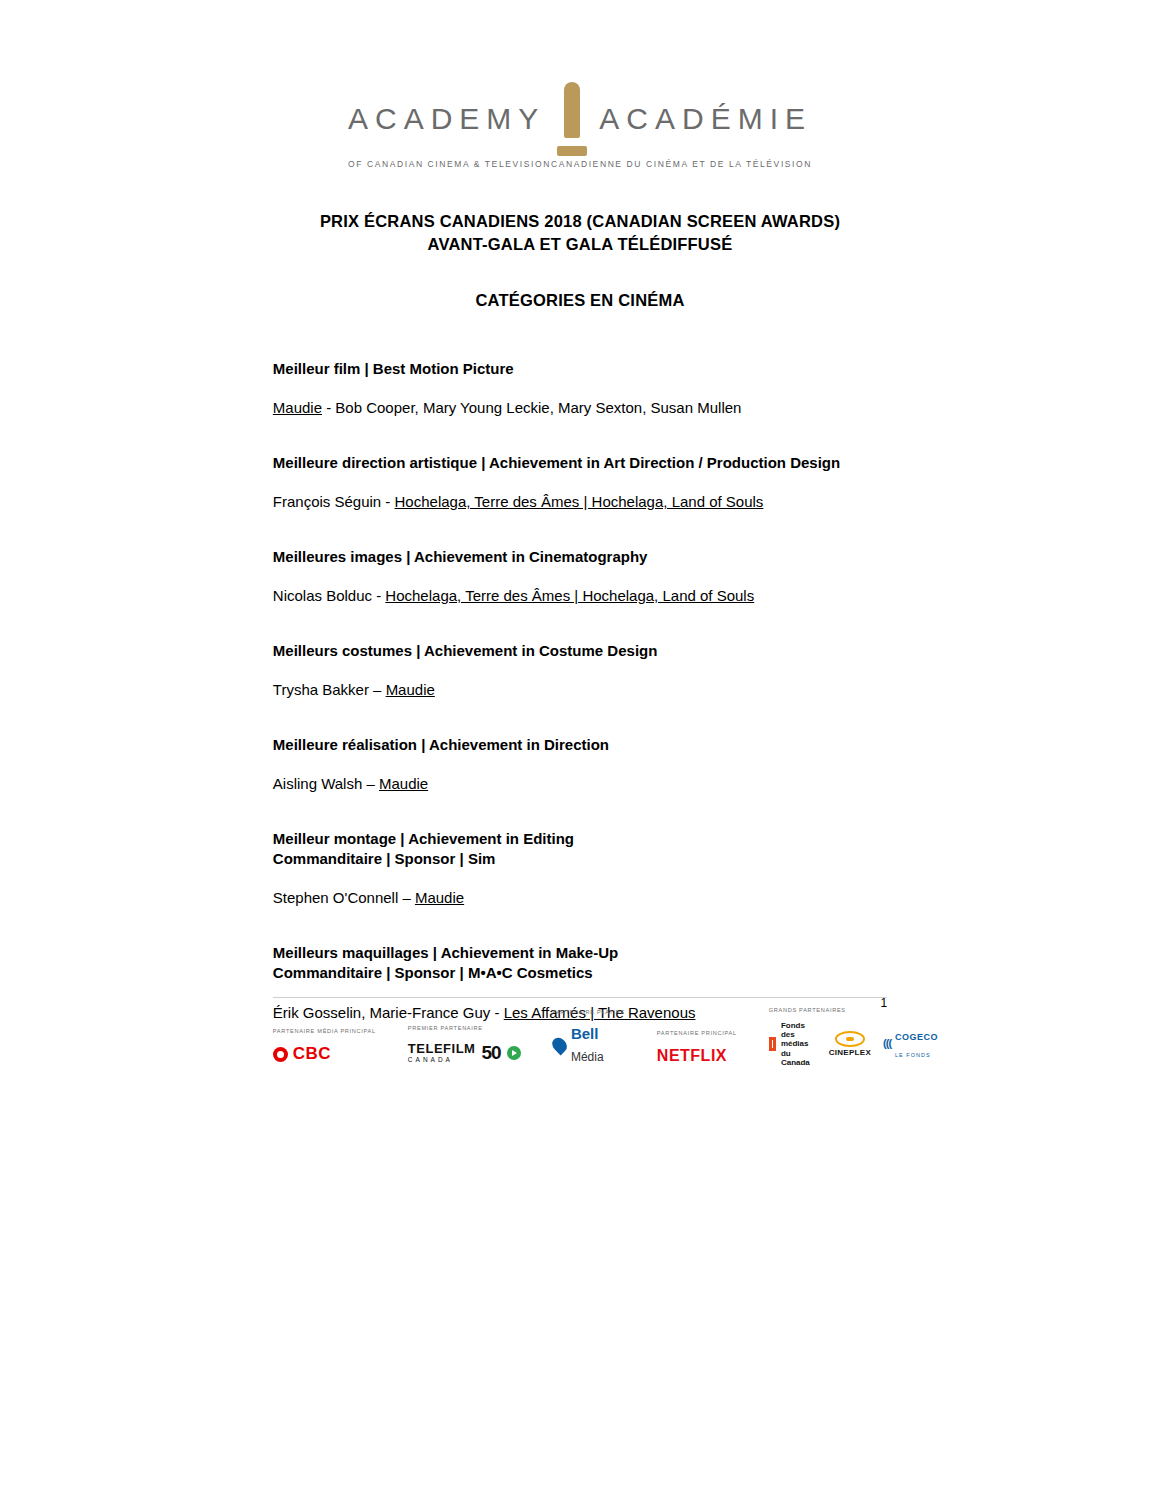ACADEMY ACADÉMIE
OF CANADIAN CINEMA & TELEVISION CANADIENNE DU CINÉMA ET DE LA TÉLÉVISION
PRIX ÉCRANS CANADIENS 2018 (CANADIAN SCREEN AWARDS)
AVANT-GALA ET GALA TÉLÉDIFFUSÉ
CATÉGORIES EN CINÉMA
Meilleur film | Best Motion Picture
Maudie - Bob Cooper, Mary Young Leckie, Mary Sexton, Susan Mullen
Meilleure direction artistique | Achievement in Art Direction / Production Design
François Séguin - Hochelaga, Terre des Âmes | Hochelaga, Land of Souls
Meilleures images | Achievement in Cinematography
Nicolas Bolduc - Hochelaga, Terre des Âmes | Hochelaga, Land of Souls
Meilleurs costumes | Achievement in Costume Design
Trysha Bakker – Maudie
Meilleure réalisation | Achievement in Direction
Aisling Walsh – Maudie
Meilleur montage | Achievement in EditingCommanditaire | Sponsor | Sim
Stephen O'Connell – Maudie
Meilleurs maquillages | Achievement in Make-UpCommanditaire | Sponsor | M•A•C Cosmetics
Érik Gosselin, Marie-France Guy - Les Affamés | The Ravenous
1
PARTENAIRE MÉDIA PRINCIPAL
CBC
PREMIER PARTENAIRE
TELEFILM
CANADA
50
PARTENAIRE PLATINE
Bell Média
PARTENAIRE PRINCIPAL
NETFLIX
GRANDS PARTENAIRES
Fonds des médias
du Canada
CINEPLEX
((( COGECO
LE FONDS